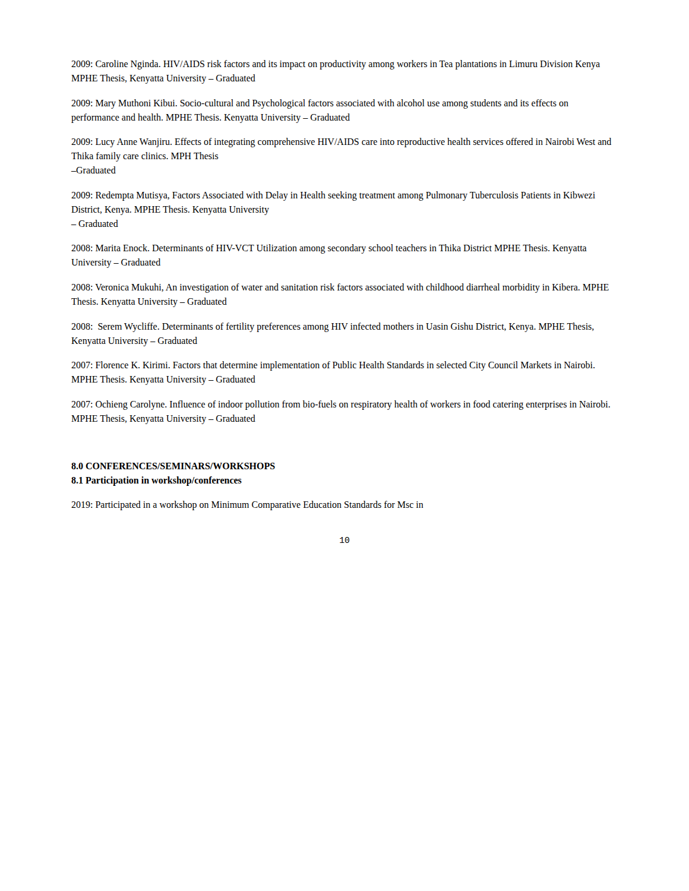2009: Caroline Nginda. HIV/AIDS risk factors and its impact on productivity among workers in Tea plantations in Limuru Division Kenya MPHE Thesis, Kenyatta University – Graduated
2009: Mary Muthoni Kibui. Socio-cultural and Psychological factors associated with alcohol use among students and its effects on performance and health. MPHE Thesis. Kenyatta University – Graduated
2009: Lucy Anne Wanjiru. Effects of integrating comprehensive HIV/AIDS care into reproductive health services offered in Nairobi West and Thika family care clinics. MPH Thesis
–Graduated
2009: Redempta Mutisya, Factors Associated with Delay in Health seeking treatment among Pulmonary Tuberculosis Patients in Kibwezi District, Kenya. MPHE Thesis. Kenyatta University
– Graduated
2008: Marita Enock. Determinants of HIV-VCT Utilization among secondary school teachers in Thika District MPHE Thesis. Kenyatta University – Graduated
2008: Veronica Mukuhi, An investigation of water and sanitation risk factors associated with childhood diarrheal morbidity in Kibera. MPHE Thesis. Kenyatta University – Graduated
2008: Serem Wycliffe. Determinants of fertility preferences among HIV infected mothers in Uasin Gishu District, Kenya. MPHE Thesis, Kenyatta University – Graduated
2007: Florence K. Kirimi. Factors that determine implementation of Public Health Standards in selected City Council Markets in Nairobi. MPHE Thesis. Kenyatta University – Graduated
2007: Ochieng Carolyne. Influence of indoor pollution from bio-fuels on respiratory health of workers in food catering enterprises in Nairobi. MPHE Thesis, Kenyatta University – Graduated
8.0 CONFERENCES/SEMINARS/WORKSHOPS
8.1 Participation in workshop/conferences
2019: Participated in a workshop on Minimum Comparative Education Standards for Msc in
10